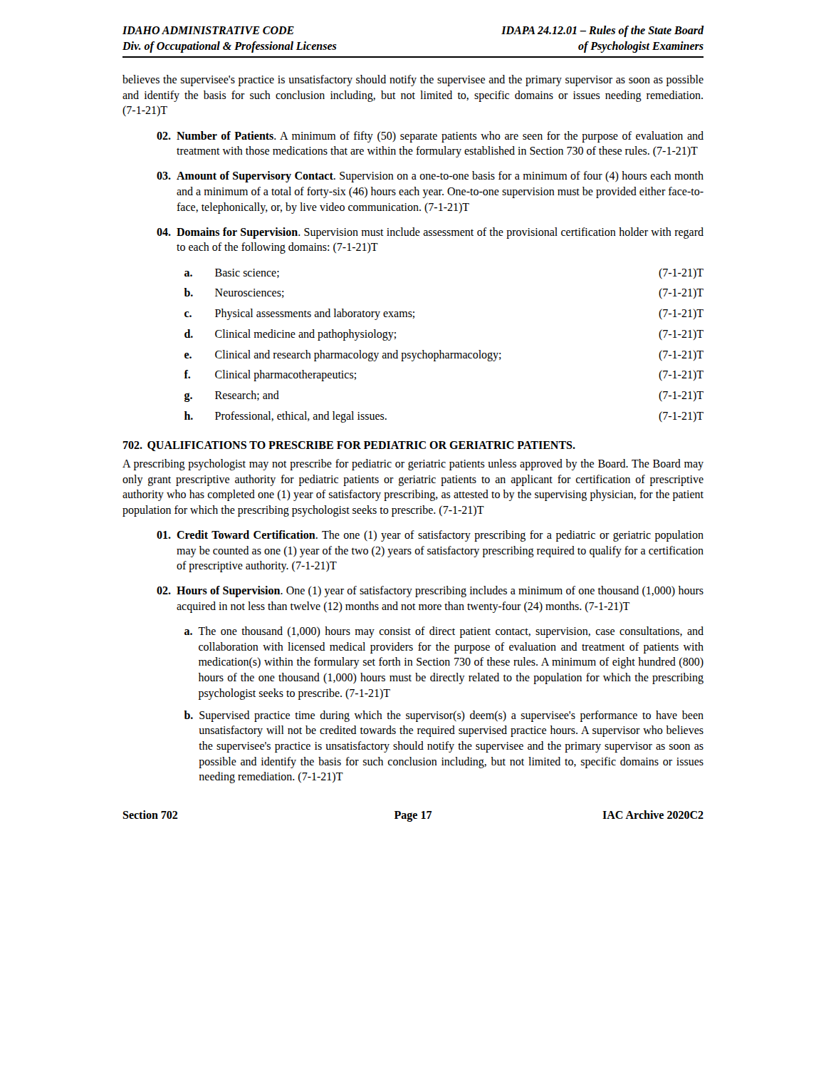IDAHO ADMINISTRATIVE CODE
Div. of Occupational & Professional Licenses
IDAPA 24.12.01 – Rules of the State Board
of Psychologist Examiners
believes the supervisee's practice is unsatisfactory should notify the supervisee and the primary supervisor as soon as possible and identify the basis for such conclusion including, but not limited to, specific domains or issues needing remediation. (7-1-21)T
02.
Number of Patients. A minimum of fifty (50) separate patients who are seen for the purpose of evaluation and treatment with those medications that are within the formulary established in Section 730 of these rules. (7-1-21)T
03.
Amount of Supervisory Contact. Supervision on a one-to-one basis for a minimum of four (4) hours each month and a minimum of a total of forty-six (46) hours each year. One-to-one supervision must be provided either face-to-face, telephonically, or, by live video communication. (7-1-21)T
04.
Domains for Supervision. Supervision must include assessment of the provisional certification holder with regard to each of the following domains: (7-1-21)T
a. Basic science;(7-1-21)T
b. Neurosciences;(7-1-21)T
c. Physical assessments and laboratory exams;(7-1-21)T
d. Clinical medicine and pathophysiology;(7-1-21)T
e. Clinical and research pharmacology and psychopharmacology;(7-1-21)T
f. Clinical pharmacotherapeutics;(7-1-21)T
g. Research; and(7-1-21)T
h. Professional, ethical, and legal issues.(7-1-21)T
702. QUALIFICATIONS TO PRESCRIBE FOR PEDIATRIC OR GERIATRIC PATIENTS.
A prescribing psychologist may not prescribe for pediatric or geriatric patients unless approved by the Board. The Board may only grant prescriptive authority for pediatric patients or geriatric patients to an applicant for certification of prescriptive authority who has completed one (1) year of satisfactory prescribing, as attested to by the supervising physician, for the patient population for which the prescribing psychologist seeks to prescribe. (7-1-21)T
01.
Credit Toward Certification. The one (1) year of satisfactory prescribing for a pediatric or geriatric population may be counted as one (1) year of the two (2) years of satisfactory prescribing required to qualify for a certification of prescriptive authority. (7-1-21)T
02.
Hours of Supervision. One (1) year of satisfactory prescribing includes a minimum of one thousand (1,000) hours acquired in not less than twelve (12) months and not more than twenty-four (24) months. (7-1-21)T
a.
The one thousand (1,000) hours may consist of direct patient contact, supervision, case consultations, and collaboration with licensed medical providers for the purpose of evaluation and treatment of patients with medication(s) within the formulary set forth in Section 730 of these rules. A minimum of eight hundred (800) hours of the one thousand (1,000) hours must be directly related to the population for which the prescribing psychologist seeks to prescribe. (7-1-21)T
b.
Supervised practice time during which the supervisor(s) deem(s) a supervisee's performance to have been unsatisfactory will not be credited towards the required supervised practice hours. A supervisor who believes the supervisee's practice is unsatisfactory should notify the supervisee and the primary supervisor as soon as possible and identify the basis for such conclusion including, but not limited to, specific domains or issues needing remediation. (7-1-21)T
Section 702
Page 17
IAC Archive 2020C2